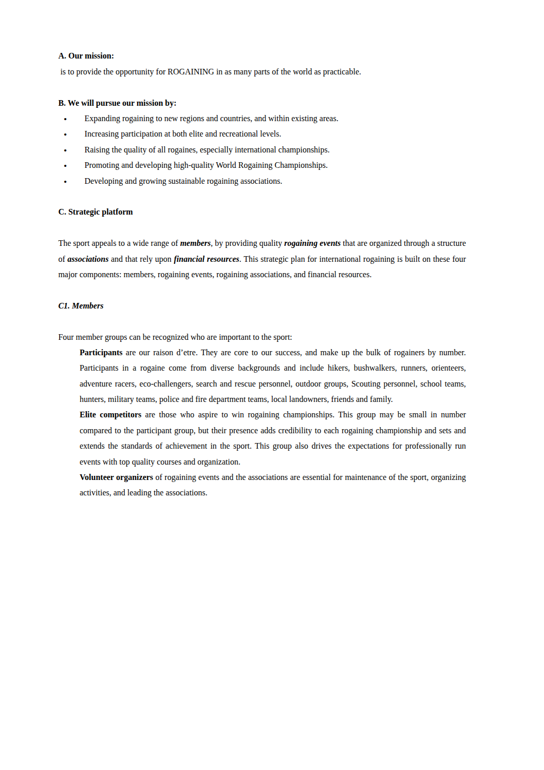A. Our mission:
is to provide the opportunity for ROGAINING in as many parts of the world as practicable.
B. We will pursue our mission by:
Expanding rogaining to new regions and countries, and within existing areas.
Increasing participation at both elite and recreational levels.
Raising the quality of all rogaines, especially international championships.
Promoting and developing high-quality World Rogaining Championships.
Developing and growing sustainable rogaining associations.
C. Strategic platform
The sport appeals to a wide range of members, by providing quality rogaining events that are organized through a structure of associations and that rely upon financial resources. This strategic plan for international rogaining is built on these four major components: members, rogaining events, rogaining associations, and financial resources.
C1. Members
Four member groups can be recognized who are important to the sport:
Participants are our raison d’etre. They are core to our success, and make up the bulk of rogainers by number. Participants in a rogaine come from diverse backgrounds and include hikers, bushwalkers, runners, orienteers, adventure racers, eco-challengers, search and rescue personnel, outdoor groups, Scouting personnel, school teams, hunters, military teams, police and fire department teams, local landowners, friends and family.
Elite competitors are those who aspire to win rogaining championships. This group may be small in number compared to the participant group, but their presence adds credibility to each rogaining championship and sets and extends the standards of achievement in the sport. This group also drives the expectations for professionally run events with top quality courses and organization.
Volunteer organizers of rogaining events and the associations are essential for maintenance of the sport, organizing activities, and leading the associations.